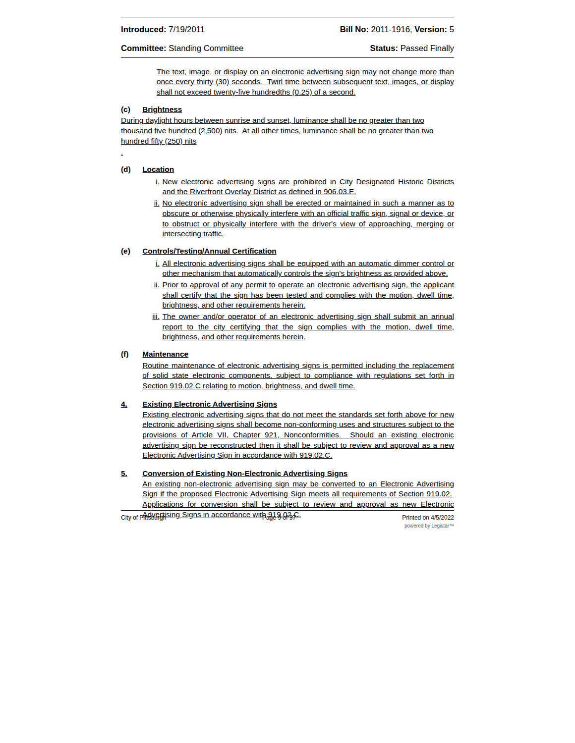| Introduced: 7/19/2011 | Bill No: 2011-1916, Version: 5 |
| Committee: Standing Committee | Status: Passed Finally |
The text, image, or display on an electronic advertising sign may not change more than once every thirty (30) seconds. Twirl time between subsequent text, images, or display shall not exceed twenty-five hundredths (0.25) of a second.
(c) Brightness
During daylight hours between sunrise and sunset, luminance shall be no greater than two thousand five hundred (2,500) nits. At all other times, luminance shall be no greater than two hundred fifty (250) nits
.
(d) Location
i. New electronic advertising signs are prohibited in City Designated Historic Districts and the Riverfront Overlay District as defined in 906.03.E.
ii. No electronic advertising sign shall be erected or maintained in such a manner as to obscure or otherwise physically interfere with an official traffic sign, signal or device, or to obstruct or physically interfere with the driver's view of approaching, merging or intersecting traffic.
(e) Controls/Testing/Annual Certification
i. All electronic advertising signs shall be equipped with an automatic dimmer control or other mechanism that automatically controls the sign's brightness as provided above.
ii. Prior to approval of any permit to operate an electronic advertising sign, the applicant shall certify that the sign has been tested and complies with the motion, dwell time, brightness, and other requirements herein.
iii. The owner and/or operator of an electronic advertising sign shall submit an annual report to the city certifying that the sign complies with the motion, dwell time, brightness, and other requirements herein.
(f) Maintenance
Routine maintenance of electronic advertising signs is permitted including the replacement of solid state electronic components, subject to compliance with regulations set forth in Section 919.02.C relating to motion, brightness, and dwell time.
4. Existing Electronic Advertising Signs Existing electronic advertising signs that do not meet the standards set forth above for new electronic advertising signs shall become non-conforming uses and structures subject to the provisions of Article VII, Chapter 921, Nonconformities. Should an existing electronic advertising sign be reconstructed then it shall be subject to review and approval as a new Electronic Advertising Sign in accordance with 919.02.C.
5. Conversion of Existing Non-Electronic Advertising Signs An existing non-electronic advertising sign may be converted to an Electronic Advertising Sign if the proposed Electronic Advertising Sign meets all requirements of Section 919.02. Applications for conversion shall be subject to review and approval as new Electronic Advertising Signs in accordance with 919.02.C.
| City of Pittsburgh | Page 9 of 37 | Printed on 4/5/2022 |
powered by Legistar™